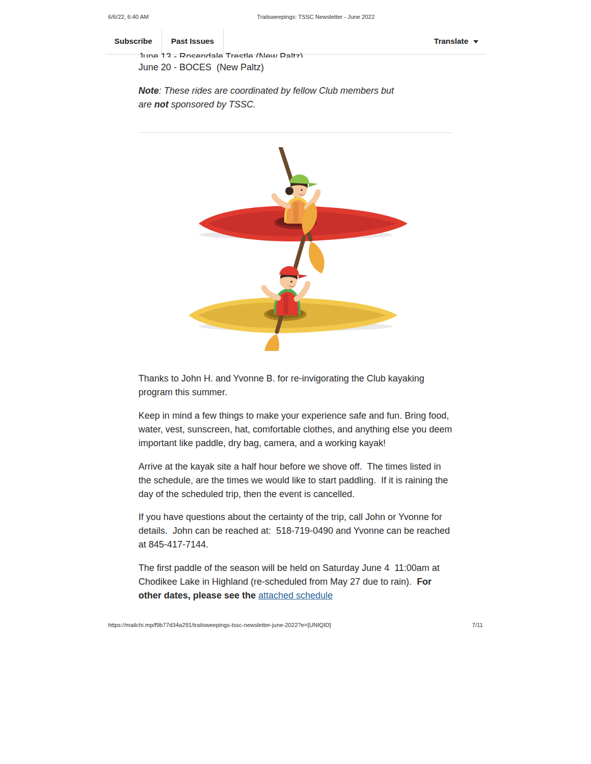6/6/22, 6:40 AM
Trailsweepings: TSSC Newsletter - June 2022
Subscribe
Past Issues
Translate
June 13 - Rosendale Trestle (New Paltz)
June 20 - BOCES (New Paltz)
Note: These rides are coordinated by fellow Club members but
are not sponsored by TSSC.
Thanks to John H. and Yvonne B. for re-invigorating the Club kayaking program this summer.
Keep in mind a few things to make your experience safe and fun. Bring food, water, vest, sunscreen, hat, comfortable clothes, and anything else you deem important like paddle, dry bag, camera, and a working kayak!
Arrive at the kayak site a half hour before we shove off. The times listed in the schedule, are the times we would like to start paddling. If it is raining the day of the scheduled trip, then the event is cancelled.
If you have questions about the certainty of the trip, call John or Yvonne for details. John can be reached at: 518-719-0490 and Yvonne can be reached at 845-417-7144.
The first paddle of the season will be held on Saturday June 4 11:00am at Chodikee Lake in Highland (re-scheduled from May 27 due to rain). For other dates, please see the attached schedule
https://mailchi.mp/f9b77d34a291/trailsweepings-tssc-newsletter-june-2022?e=[UNIQID]
7/11